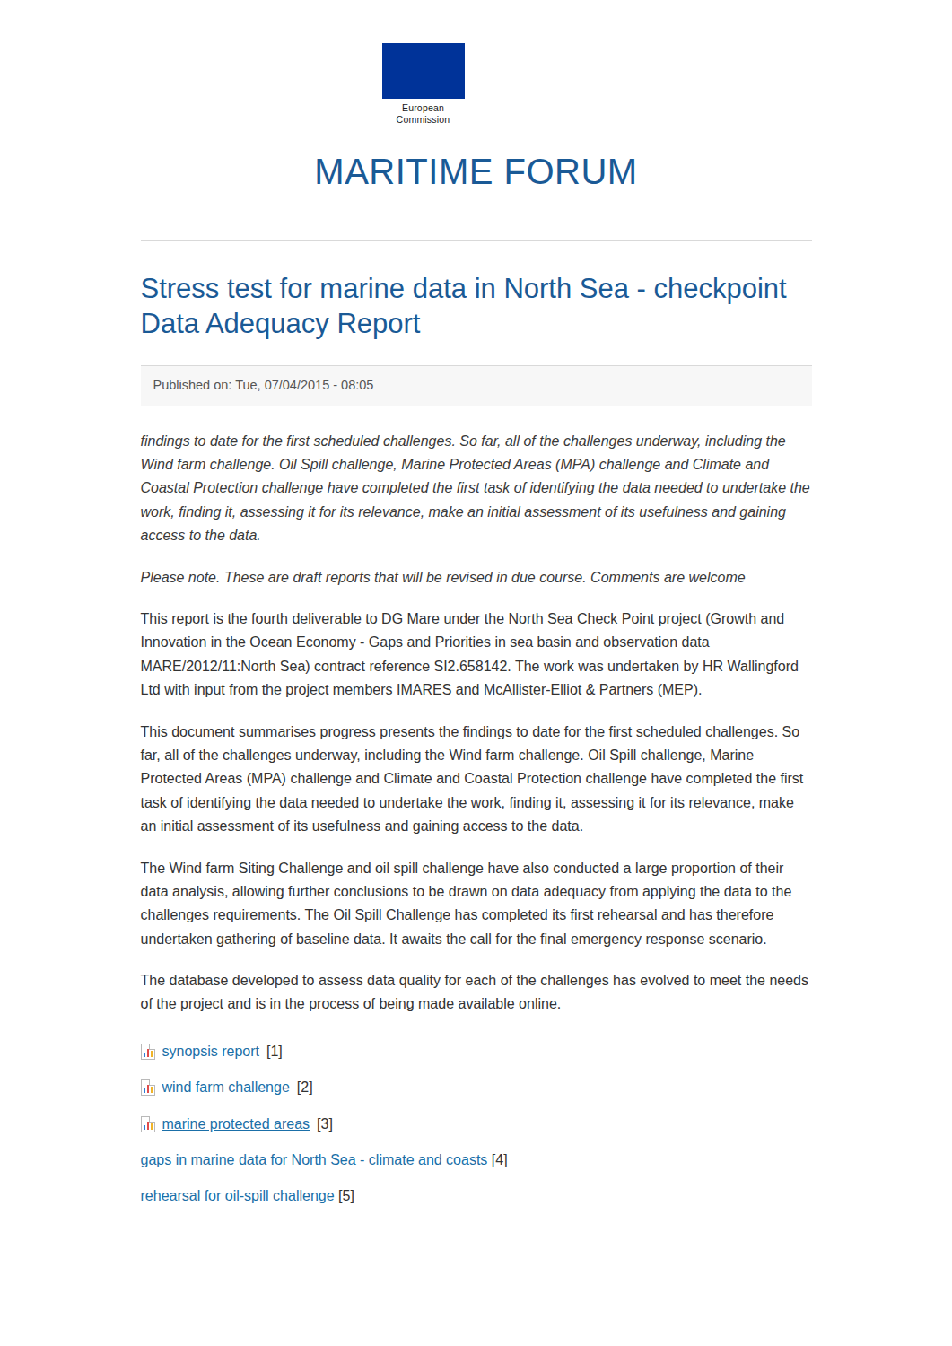European
Commission
MARITIME FORUM
Stress test for marine data in North Sea - checkpoint Data Adequacy Report
Published on: Tue, 07/04/2015 - 08:05
findings to date for the first scheduled challenges. So far, all of the challenges underway, including the Wind farm challenge. Oil Spill challenge, Marine Protected Areas (MPA) challenge and Climate and Coastal Protection challenge have completed the first task of identifying the data needed to undertake the work, finding it, assessing it for its relevance, make an initial assessment of its usefulness and gaining access to the data.
Please note. These are draft reports that will be revised in due course. Comments are welcome
This report is the fourth deliverable to DG Mare under the North Sea Check Point project (Growth and Innovation in the Ocean Economy - Gaps and Priorities in sea basin and observation data MARE/2012/11:North Sea) contract reference SI2.658142. The work was undertaken by HR Wallingford Ltd with input from the project members IMARES and McAllister-Elliot & Partners (MEP).
This document summarises progress presents the findings to date for the first scheduled challenges. So far, all of the challenges underway, including the Wind farm challenge. Oil Spill challenge, Marine Protected Areas (MPA) challenge and Climate and Coastal Protection challenge have completed the first task of identifying the data needed to undertake the work, finding it, assessing it for its relevance, make an initial assessment of its usefulness and gaining access to the data.
The Wind farm Siting Challenge and oil spill challenge have also conducted a large proportion of their data analysis, allowing further conclusions to be drawn on data adequacy from applying the data to the challenges requirements. The Oil Spill Challenge has completed its first rehearsal and has therefore undertaken gathering of baseline data. It awaits the call for the final emergency response scenario.
The database developed to assess data quality for each of the challenges has evolved to meet the needs of the project and is in the process of being made available online.
synopsis report [1]
wind farm challenge [2]
marine protected areas [3]
gaps in marine data for North Sea - climate and coasts [4]
rehearsal for oil-spill challenge [5]